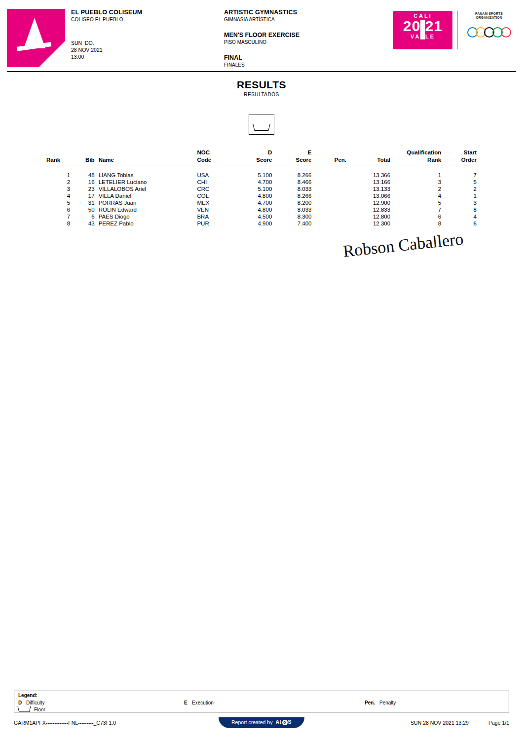EL PUEBLO COLISEUM
COLISEO EL PUEBLO
SUN DO.
28 NOV 2021
13:00
ARTISTIC GYMNASTICS
GIMNASIA ARTÍSTICA
MEN'S FLOOR EXERCISE
PISO MASCULINO
FINAL
FINALES
CALI
20 21
VALLE
PANAM SPORTS
ORGANIZATION
RESULTS
RESULTADOS
| | | | NOC | D | E | | | Qualification | Start |
| --- | --- | --- | --- | --- | --- | --- | --- | --- | --- |
| Rank | Bib | Name | Code | Score | Score | Pen. | Total | Rank | Order |
| 1 | 48 | LIANG Tobias | USA | 5.100 | 8.266 | | 13.366 | 1 | 7 |
| 2 | 16 | LETELIER Luciano | CHI | 4.700 | 8.466 | | 13.166 | 3 | 5 |
| 3 | 23 | VILLALOBOS Ariel | CRC | 5.100 | 8.033 | | 13.133 | 2 | 2 |
| 4 | 17 | VILLA Daniel | COL | 4.800 | 8.266 | | 13.066 | 4 | 1 |
| 5 | 31 | PORRAS Juan | MEX | 4.700 | 8.200 | | 12.900 | 5 | 3 |
| 6 | 50 | ROLIN Edward | VEN | 4.800 | 8.033 | | 12.833 | 7 | 8 |
| 7 | 6 | PAES Diogo | BRA | 4.500 | 8.300 | | 12.800 | 6 | 4 |
| 8 | 43 | PEREZ Pablo | PUR | 4.900 | 7.400 | | 12.300 | 8 | 6 |
Robson Caballero
Legend:
D
Difficulty
E
Execution
Pen.
Penalty
Floor
GARM1APFX-------------FNL---------_C73I 1.0
Report created by Ato S
SUN 28 NOV 2021 13:29 Page 1/1